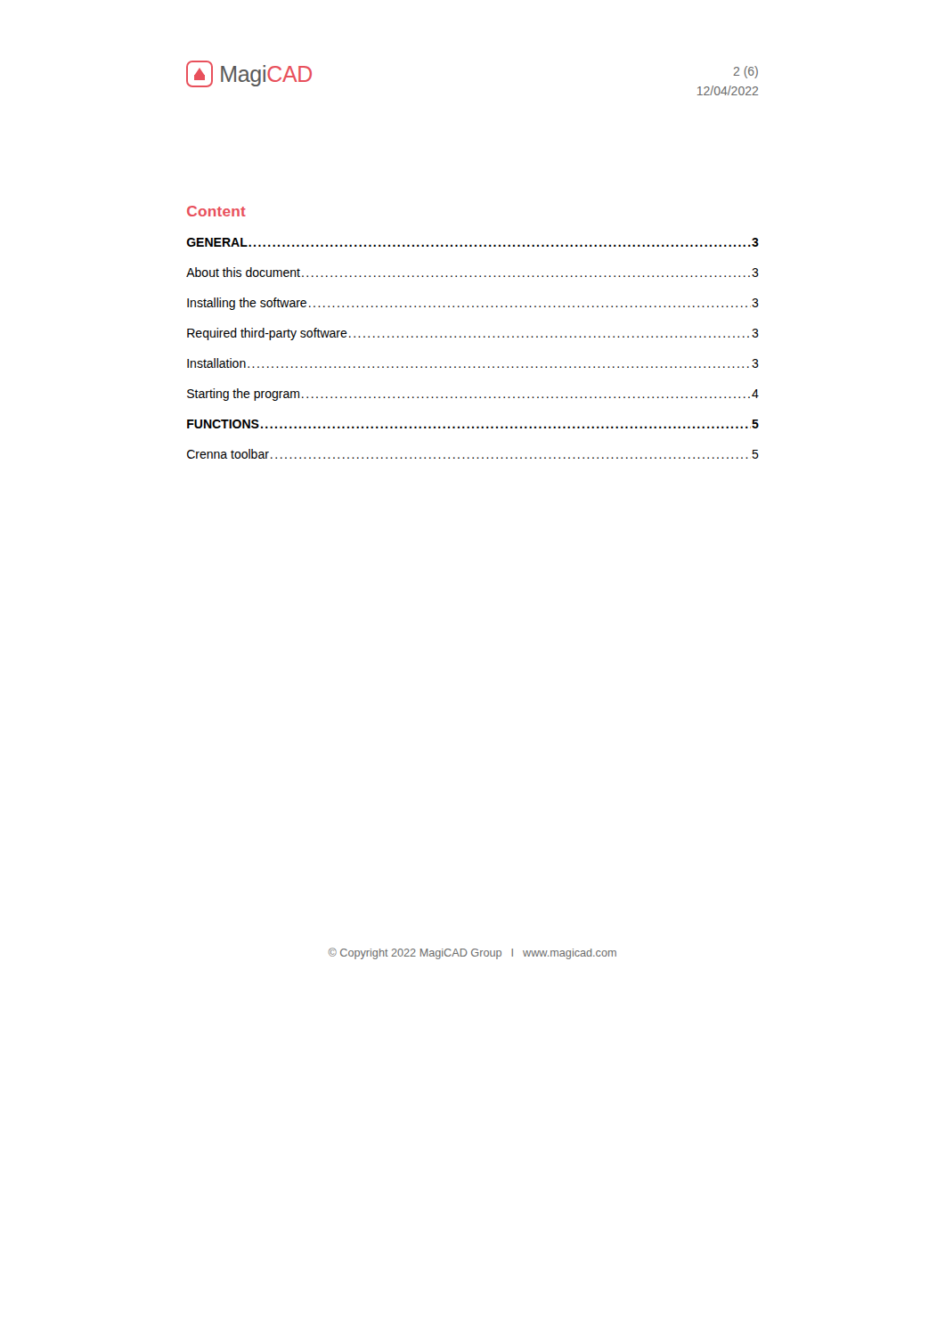Magi CAD
2 (6)
12/04/2022
Content
GENERAL .................................................................................................................................. 3
About this document ................................................................................................................................. 3
Installing the software ............................................................................................................................... 3
Required third-party software ..................................................................................................................... 3
Installation ......................................................................................................................................... 3
Starting the program ................................................................................................................................ 4
FUNCTIONS .............................................................................................................................. 5
Crenna toolbar ....................................................................................................................................... 5
© Copyright 2022 MagiCAD GroupIwww.magicad.com